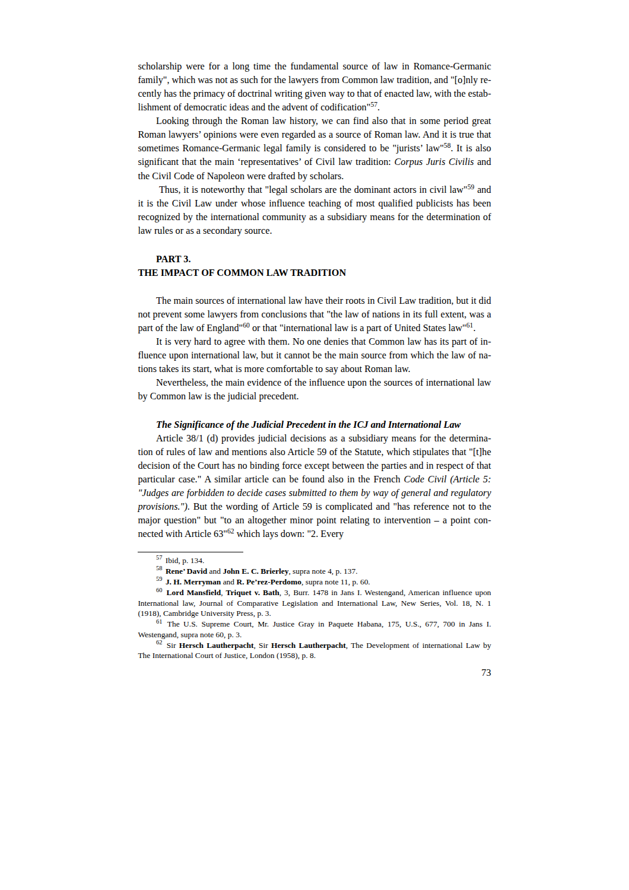scholarship were for a long time the fundamental source of law in Romance-Germanic family", which was not as such for the lawyers from Common law tradition, and "[o]nly recently has the primacy of doctrinal writing given way to that of enacted law, with the establishment of democratic ideas and the advent of codification"57.
Looking through the Roman law history, we can find also that in some period great Roman lawyers’ opinions were even regarded as a source of Roman law. And it is true that sometimes Romance-Germanic legal family is considered to be "jurists’ law"58. It is also significant that the main ‘representatives’ of Civil law tradition: Corpus Juris Civilis and the Civil Code of Napoleon were drafted by scholars.
Thus, it is noteworthy that "legal scholars are the dominant actors in civil law"59 and it is the Civil Law under whose influence teaching of most qualified publicists has been recognized by the international community as a subsidiary means for the determination of law rules or as a secondary source.
PART 3.
THE IMPACT OF COMMON LAW TRADITION
The main sources of international law have their roots in Civil Law tradition, but it did not prevent some lawyers from conclusions that "the law of nations in its full extent, was a part of the law of England"60 or that "international law is a part of United States law"61.
It is very hard to agree with them. No one denies that Common law has its part of influence upon international law, but it cannot be the main source from which the law of nations takes its start, what is more comfortable to say about Roman law.
Nevertheless, the main evidence of the influence upon the sources of international law by Common law is the judicial precedent.
The Significance of the Judicial Precedent in the ICJ and International Law
Article 38/1 (d) provides judicial decisions as a subsidiary means for the determination of rules of law and mentions also Article 59 of the Statute, which stipulates that "[t]he decision of the Court has no binding force except between the parties and in respect of that particular case." A similar article can be found also in the French Code Civil (Article 5: "Judges are forbidden to decide cases submitted to them by way of general and regulatory provisions."). But the wording of Article 59 is complicated and "has reference not to the major question" but "to an altogether minor point relating to intervention – a point connected with Article 63"62 which lays down: "2. Every
57 Ibid, p. 134.
58 Rene’ David and John E. C. Brierley, supra note 4, p. 137.
59 J. H. Merryman and R. Pe’rez-Perdomo, supra note 11, p. 60.
60 Lord Mansfield, Triquet v. Bath, 3, Burr. 1478 in Jans I. Westengand, American influence upon International law, Journal of Comparative Legislation and International Law, New Series, Vol. 18, N. 1 (1918), Cambridge University Press, p. 3.
61 The U.S. Supreme Court, Mr. Justice Gray in Paquete Habana, 175, U.S., 677, 700 in Jans I. Westengand, supra note 60, p. 3.
62 Sir Hersch Lautherpacht, Sir Hersch Lautherpacht, The Development of international Law by The International Court of Justice, London (1958), p. 8.
73